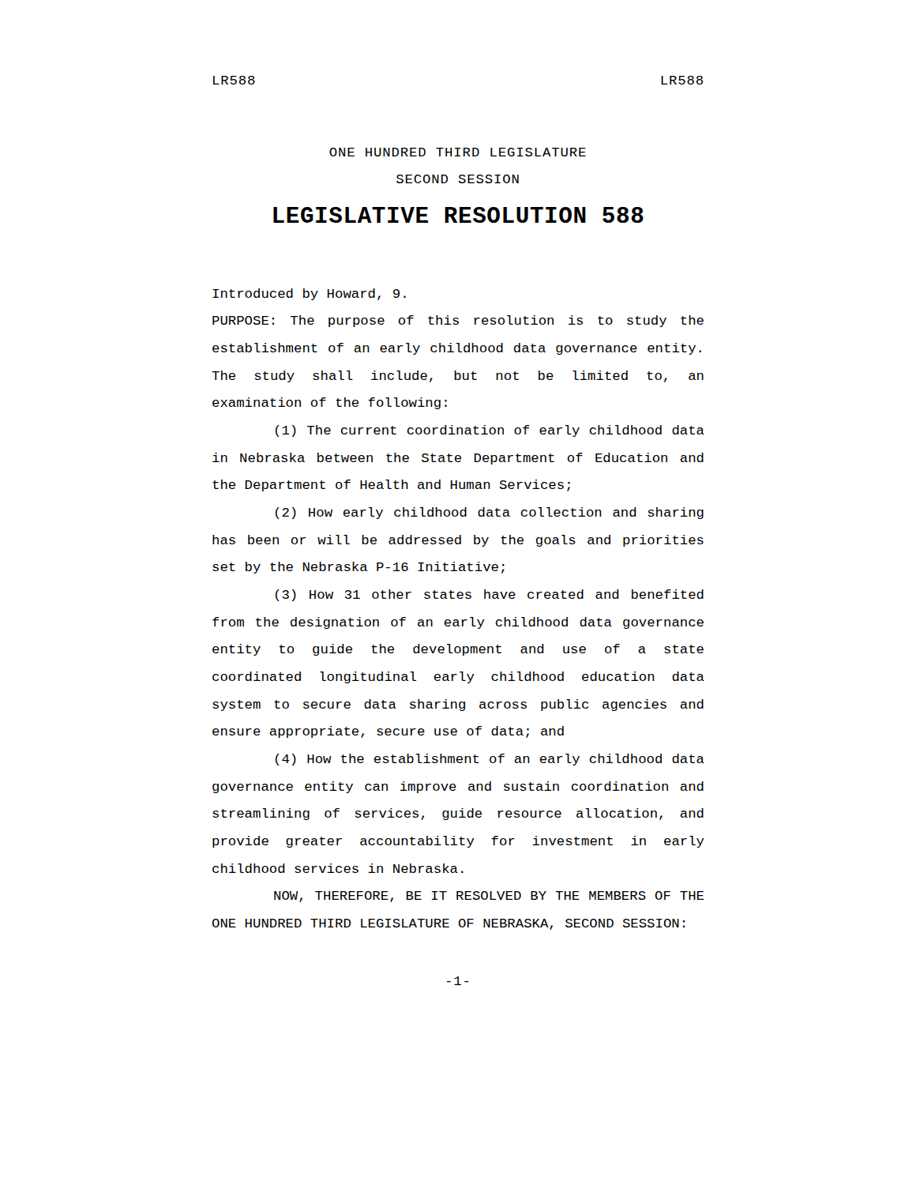LR588 LR588
ONE HUNDRED THIRD LEGISLATURE
SECOND SESSION
LEGISLATIVE RESOLUTION 588
Introduced by Howard, 9.
PURPOSE: The purpose of this resolution is to study the establishment of an early childhood data governance entity. The study shall include, but not be limited to, an examination of the following:
(1) The current coordination of early childhood data in Nebraska between the State Department of Education and the Department of Health and Human Services;
(2) How early childhood data collection and sharing has been or will be addressed by the goals and priorities set by the Nebraska P-16 Initiative;
(3) How 31 other states have created and benefited from the designation of an early childhood data governance entity to guide the development and use of a state coordinated longitudinal early childhood education data system to secure data sharing across public agencies and ensure appropriate, secure use of data; and
(4) How the establishment of an early childhood data governance entity can improve and sustain coordination and streamlining of services, guide resource allocation, and provide greater accountability for investment in early childhood services in Nebraska.
NOW, THEREFORE, BE IT RESOLVED BY THE MEMBERS OF THE ONE HUNDRED THIRD LEGISLATURE OF NEBRASKA, SECOND SESSION:
-1-